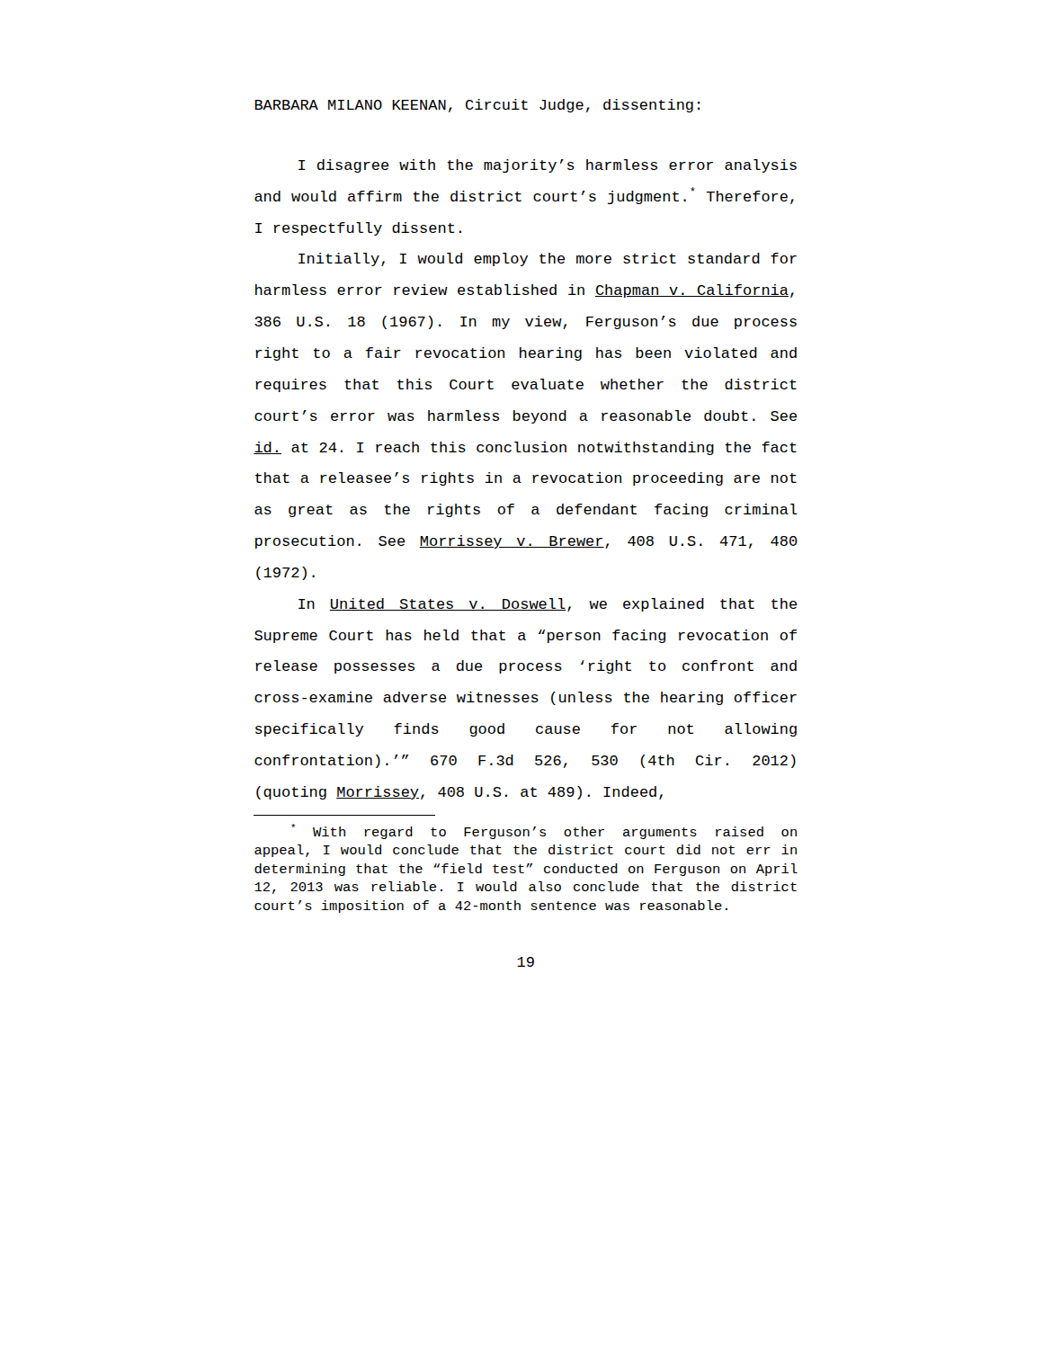BARBARA MILANO KEENAN, Circuit Judge, dissenting:
I disagree with the majority’s harmless error analysis and would affirm the district court’s judgment.* Therefore, I respectfully dissent.
Initially, I would employ the more strict standard for harmless error review established in Chapman v. California, 386 U.S. 18 (1967). In my view, Ferguson’s due process right to a fair revocation hearing has been violated and requires that this Court evaluate whether the district court’s error was harmless beyond a reasonable doubt. See id. at 24. I reach this conclusion notwithstanding the fact that a releasee’s rights in a revocation proceeding are not as great as the rights of a defendant facing criminal prosecution. See Morrissey v. Brewer, 408 U.S. 471, 480 (1972).
In United States v. Doswell, we explained that the Supreme Court has held that a “person facing revocation of release possesses a due process ‘right to confront and cross-examine adverse witnesses (unless the hearing officer specifically finds good cause for not allowing confrontation).’” 670 F.3d 526, 530 (4th Cir. 2012) (quoting Morrissey, 408 U.S. at 489). Indeed,
* With regard to Ferguson’s other arguments raised on appeal, I would conclude that the district court did not err in determining that the “field test” conducted on Ferguson on April 12, 2013 was reliable. I would also conclude that the district court’s imposition of a 42-month sentence was reasonable.
19